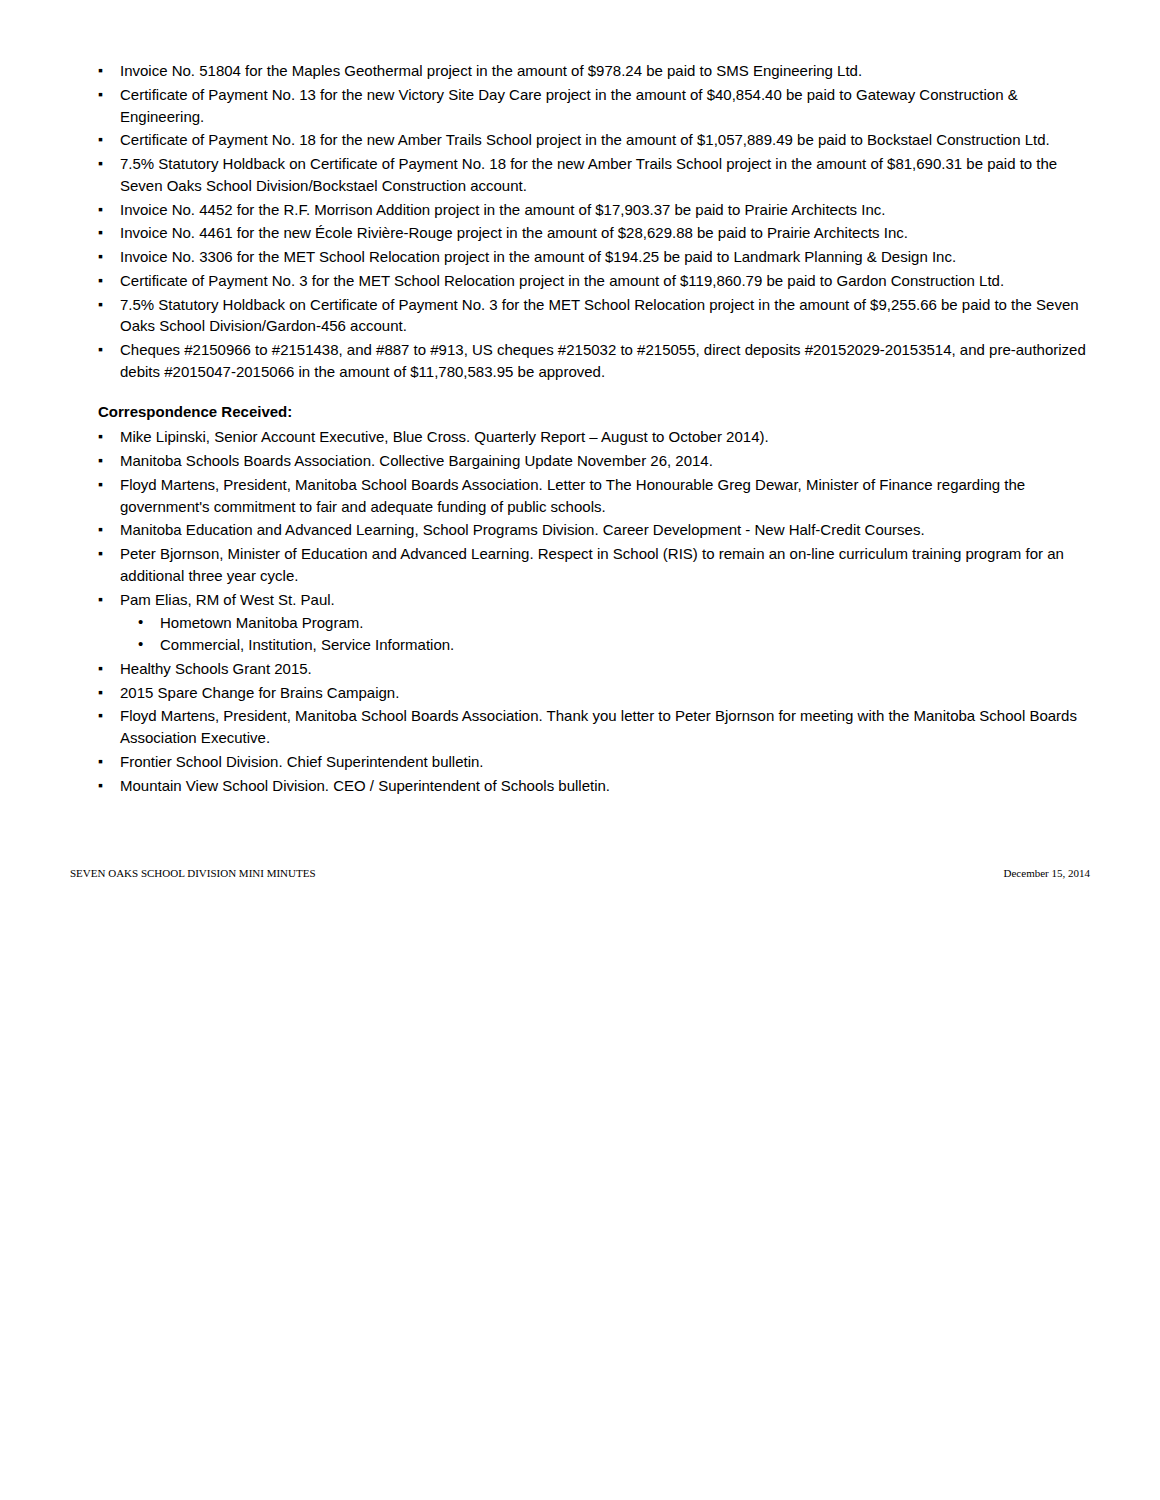Invoice No. 51804 for the Maples Geothermal project in the amount of $978.24 be paid to SMS Engineering Ltd.
Certificate of Payment No. 13 for the new Victory Site Day Care project in the amount of $40,854.40 be paid to Gateway Construction & Engineering.
Certificate of Payment No. 18 for the new Amber Trails School project in the amount of $1,057,889.49 be paid to Bockstael Construction Ltd.
7.5% Statutory Holdback on Certificate of Payment No. 18 for the new Amber Trails School project in the amount of $81,690.31 be paid to the Seven Oaks School Division/Bockstael Construction account.
Invoice No. 4452 for the R.F. Morrison Addition project in the amount of $17,903.37 be paid to Prairie Architects Inc.
Invoice No. 4461 for the new École Rivière-Rouge project in the amount of $28,629.88 be paid to Prairie Architects Inc.
Invoice No. 3306 for the MET School Relocation project in the amount of $194.25 be paid to Landmark Planning & Design Inc.
Certificate of Payment No. 3 for the MET School Relocation project in the amount of $119,860.79 be paid to Gardon Construction Ltd.
7.5% Statutory Holdback on Certificate of Payment No. 3 for the MET School Relocation project in the amount of $9,255.66 be paid to the Seven Oaks School Division/Gardon-456 account.
Cheques #2150966 to #2151438, and #887 to #913, US cheques #215032 to #215055, direct deposits #20152029-20153514, and pre-authorized debits #2015047-2015066 in the amount of $11,780,583.95 be approved.
Correspondence Received:
Mike Lipinski, Senior Account Executive, Blue Cross. Quarterly Report – August to October 2014).
Manitoba Schools Boards Association. Collective Bargaining Update November 26, 2014.
Floyd Martens, President, Manitoba School Boards Association. Letter to The Honourable Greg Dewar, Minister of Finance regarding the government's commitment to fair and adequate funding of public schools.
Manitoba Education and Advanced Learning, School Programs Division. Career Development - New Half-Credit Courses.
Peter Bjornson, Minister of Education and Advanced Learning. Respect in School (RIS) to remain an on-line curriculum training program for an additional three year cycle.
Pam Elias, RM of West St. Paul.
Hometown Manitoba Program.
Commercial, Institution, Service Information.
Healthy Schools Grant 2015.
2015 Spare Change for Brains Campaign.
Floyd Martens, President, Manitoba School Boards Association. Thank you letter to Peter Bjornson for meeting with the Manitoba School Boards Association Executive.
Frontier School Division. Chief Superintendent bulletin.
Mountain View School Division. CEO / Superintendent of Schools bulletin.
Seven Oaks School Division Mini Minutes
December 15, 2014